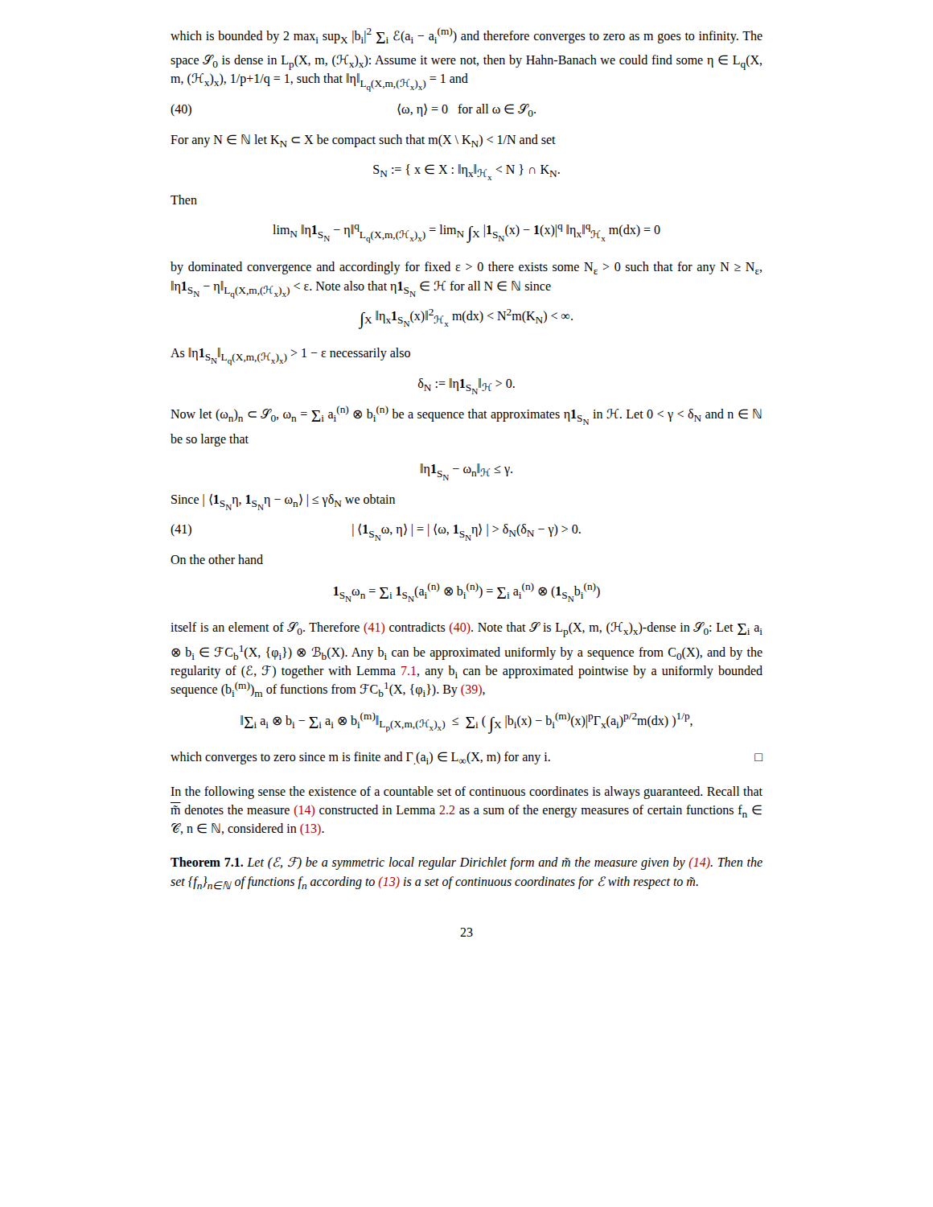which is bounded by 2 maxi supX |bi|2 Σi ℰ(ai − ai(m)) and therefore converges to zero as m goes to infinity. The space 𝒮0 is dense in Lp(X, m, (ℋx)x): Assume it were not, then by Hahn-Banach we could find some η ∈ Lq(X, m, (ℋx)x), 1/p+1/q = 1, such that ‖η‖Lq(X,m,(ℋx)x) = 1 and
(40)
⟨ω, η⟩ = 0 for all ω ∈ 𝒮0.
For any N ∈ ℕ let KN ⊂ X be compact such that m(X \ KN) < 1/N and set
SN := { x ∈ X : ‖ηx‖ℋx < N } ∩ KN.
Then
limN ‖η1SN − η‖qLq(X,m,(ℋx)x) = limN ∫X |1SN(x) − 1(x)|q ‖ηx‖qℋx m(dx) = 0
by dominated convergence and accordingly for fixed ε > 0 there exists some Nε > 0 such that for any N ≥ Nε, ‖η1SN − η‖Lq(X,m,(ℋx)x) < ε. Note also that η1SN ∈ ℋ for all N ∈ ℕ since
∫X ‖ηx1SN(x)‖2ℋx m(dx) < N2m(KN) < ∞.
As ‖η1SN‖Lq(X,m,(ℋx)x) > 1 − ε necessarily also
δN := ‖η1SN‖ℋ > 0.
Now let (ωn)n ⊂ 𝒮0, ωn = Σi ai(n) ⊗ bi(n) be a sequence that approximates η1SN in ℋ. Let 0 < γ < δN and n ∈ ℕ be so large that
‖η1SN − ωn‖ℋ ≤ γ.
Since | ⟨1SNη, 1SNη − ωn⟩ | ≤ γδN we obtain
(41)
| ⟨1SNω, η⟩ | = | ⟨ω, 1SNη⟩ | > δN(δN − γ) > 0.
On the other hand
1SNωn = Σi 1SN(ai(n) ⊗ bi(n)) = Σi ai(n) ⊗ (1SNbi(n))
itself is an element of 𝒮0. Therefore (41) contradicts (40). Note that 𝒮 is Lp(X, m, (ℋx)x)-dense in 𝒮0: Let Σi ai ⊗ bi ∈ ℱCb1(X, {φi}) ⊗ ℬb(X). Any bi can be approximated uniformly by a sequence from C0(X), and by the regularity of (ℰ, ℱ) together with Lemma 7.1, any bi can be approximated pointwise by a uniformly bounded sequence (bi(m))m of functions from ℱCb1(X, {φi}). By (39),
‖Σi ai ⊗ bi − Σi ai ⊗ bi(m)‖Lp(X,m,(ℋx)x) ≤ Σi ( ∫X |bi(x) − bi(m)(x)|pΓx(ai)p/2m(dx) )1/p,
which converges to zero since m is finite and Γ.(ai) ∈ L∞(X, m) for any i.□
In the following sense the existence of a countable set of continuous coordinates is always guaranteed. Recall that m̃ denotes the measure (14) constructed in Lemma 2.2 as a sum of the energy measures of certain functions fn ∈ 𝒞, n ∈ ℕ, considered in (13).
Theorem 7.1. Let (ℰ, ℱ) be a symmetric local regular Dirichlet form and m̃ the measure given by (14). Then the set {fn}n∈ℕ of functions fn according to (13) is a set of continuous coordinates for ℰ with respect to m̃.
23